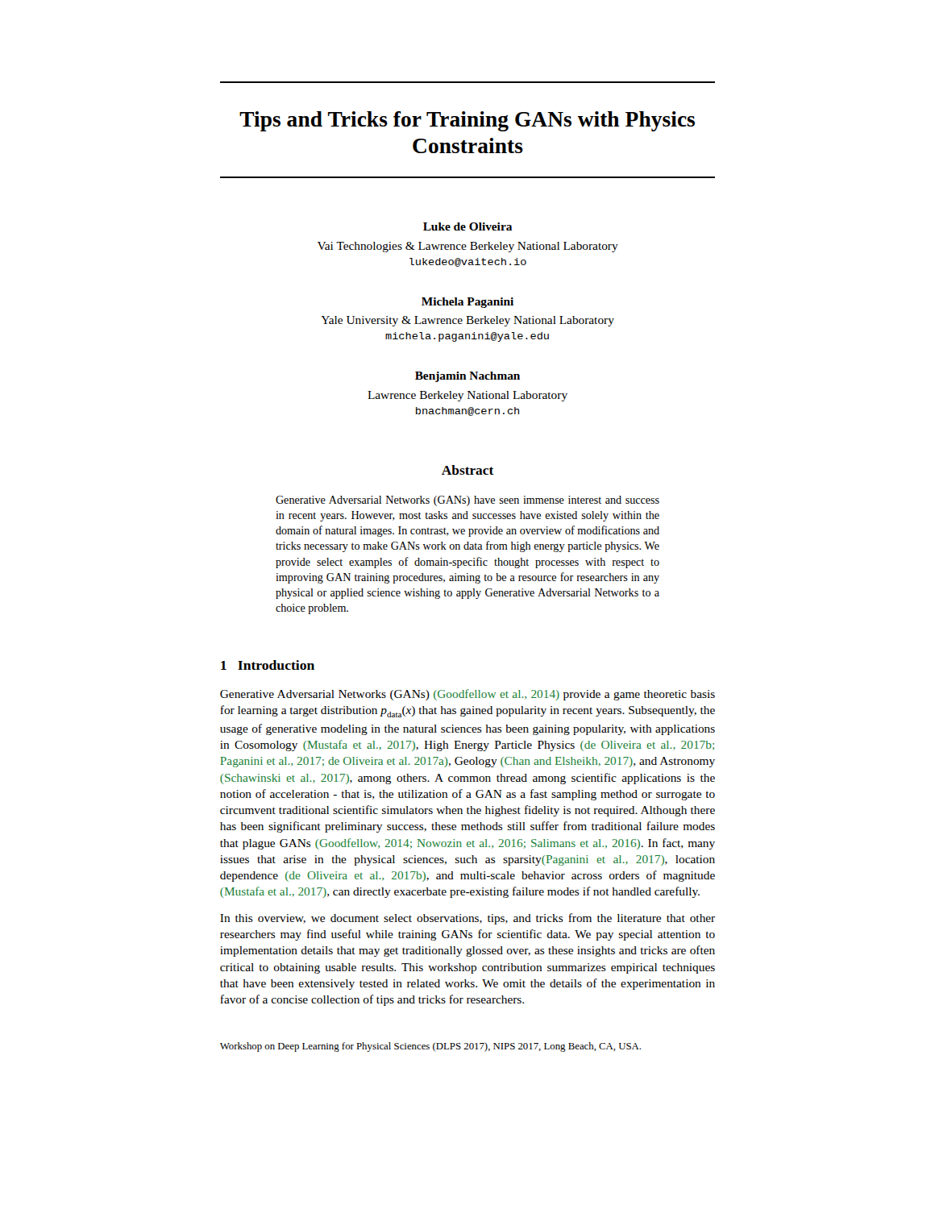Tips and Tricks for Training GANs with Physics
Constraints
Luke de Oliveira
Vai Technologies & Lawrence Berkeley National Laboratory
lukedeo@vaitech.io
Michela Paganini
Yale University & Lawrence Berkeley National Laboratory
michela.paganini@yale.edu
Benjamin Nachman
Lawrence Berkeley National Laboratory
bnachman@cern.ch
Abstract
Generative Adversarial Networks (GANs) have seen immense interest and success in recent years. However, most tasks and successes have existed solely within the domain of natural images. In contrast, we provide an overview of modifications and tricks necessary to make GANs work on data from high energy particle physics. We provide select examples of domain-specific thought processes with respect to improving GAN training procedures, aiming to be a resource for researchers in any physical or applied science wishing to apply Generative Adversarial Networks to a choice problem.
1 Introduction
Generative Adversarial Networks (GANs) (Goodfellow et al., 2014) provide a game theoretic basis for learning a target distribution pdata(x) that has gained popularity in recent years. Subsequently, the usage of generative modeling in the natural sciences has been gaining popularity, with applications in Cosomology (Mustafa et al., 2017), High Energy Particle Physics (de Oliveira et al., 2017b; Paganini et al., 2017; de Oliveira et al. 2017a), Geology (Chan and Elsheikh, 2017), and Astronomy (Schawinski et al., 2017), among others. A common thread among scientific applications is the notion of acceleration - that is, the utilization of a GAN as a fast sampling method or surrogate to circumvent traditional scientific simulators when the highest fidelity is not required. Although there has been significant preliminary success, these methods still suffer from traditional failure modes that plague GANs (Goodfellow, 2014; Nowozin et al., 2016; Salimans et al., 2016). In fact, many issues that arise in the physical sciences, such as sparsity(Paganini et al., 2017), location dependence (de Oliveira et al., 2017b), and multi-scale behavior across orders of magnitude (Mustafa et al., 2017), can directly exacerbate pre-existing failure modes if not handled carefully.
In this overview, we document select observations, tips, and tricks from the literature that other researchers may find useful while training GANs for scientific data. We pay special attention to implementation details that may get traditionally glossed over, as these insights and tricks are often critical to obtaining usable results. This workshop contribution summarizes empirical techniques that have been extensively tested in related works. We omit the details of the experimentation in favor of a concise collection of tips and tricks for researchers.
Workshop on Deep Learning for Physical Sciences (DLPS 2017), NIPS 2017, Long Beach, CA, USA.